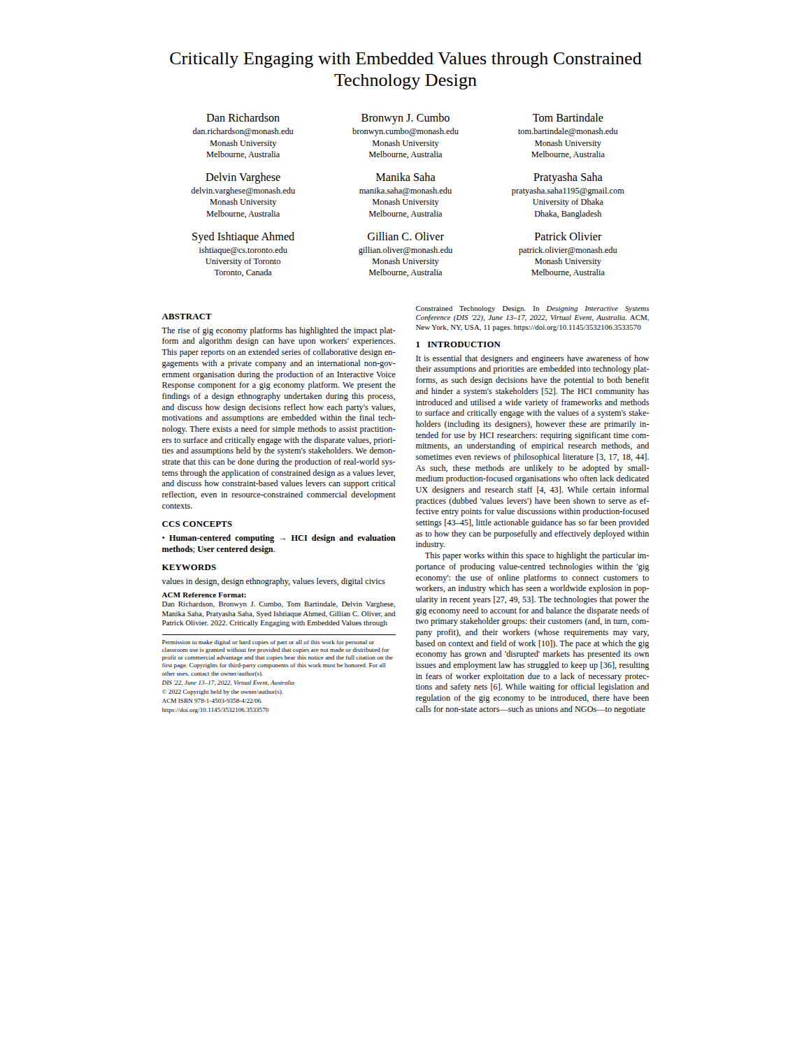Critically Engaging with Embedded Values through Constrained
Technology Design
| Dan Richardson dan.richardson@monash.edu Monash University Melbourne, Australia | Bronwyn J. Cumbo bronwyn.cumbo@monash.edu Monash University Melbourne, Australia | Tom Bartindale tom.bartindale@monash.edu Monash University Melbourne, Australia |
| Delvin Varghese delvin.varghese@monash.edu Monash University Melbourne, Australia | Manika Saha manika.saha@monash.edu Monash University Melbourne, Australia | Pratyasha Saha pratyasha.saha1195@gmail.com University of Dhaka Dhaka, Bangladesh |
| Syed Ishtiaque Ahmed ishtiaque@cs.toronto.edu University of Toronto Toronto, Canada | Gillian C. Oliver gillian.oliver@monash.edu Monash University Melbourne, Australia | Patrick Olivier patrick.olivier@monash.edu Monash University Melbourne, Australia |
Abstract
The rise of gig economy platforms has highlighted the impact platform and algorithm design can have upon workers' experiences. This paper reports on an extended series of collaborative design engagements with a private company and an international non-government organisation during the production of an Interactive Voice Response component for a gig economy platform. We present the findings of a design ethnography undertaken during this process, and discuss how design decisions reflect how each party's values, motivations and assumptions are embedded within the final technology. There exists a need for simple methods to assist practitioners to surface and critically engage with the disparate values, priorities and assumptions held by the system's stakeholders. We demonstrate that this can be done during the production of real-world systems through the application of constrained design as a values lever, and discuss how constraint-based values levers can support critical reflection, even in resource-constrained commercial development contexts.
CCS Concepts
• Human-centered computing → HCI design and evaluation methods; User centered design.
Keywords
values in design, design ethnography, values levers, digital civics
ACM Reference Format:
Dan Richardson, Bronwyn J. Cumbo, Tom Bartindale, Delvin Varghese, Manika Saha, Pratyasha Saha, Syed Ishtiaque Ahmed, Gillian C. Oliver, and Patrick Olivier. 2022. Critically Engaging with Embedded Values through
Permission to make digital or hard copies of part or all of this work for personal or classroom use is granted without fee provided that copies are not made or distributed for profit or commercial advantage and that copies bear this notice and the full citation on the first page. Copyrights for third-party components of this work must be honored. For all other uses, contact the owner/author(s).
DIS '22, June 13–17, 2022, Virtual Event, Australia
© 2022 Copyright held by the owner/author(s).
ACM ISBN 978-1-4503-9358-4/22/06.
https://doi.org/10.1145/3532106.3533570
Constrained Technology Design. In Designing Interactive Systems Conference (DIS '22), June 13–17, 2022, Virtual Event, Australia. ACM, New York, NY, USA, 11 pages. https://doi.org/10.1145/3532106.3533570
1 Introduction
It is essential that designers and engineers have awareness of how their assumptions and priorities are embedded into technology platforms, as such design decisions have the potential to both benefit and hinder a system's stakeholders [52]. The HCI community has introduced and utilised a wide variety of frameworks and methods to surface and critically engage with the values of a system's stakeholders (including its designers), however these are primarily intended for use by HCI researchers: requiring significant time commitments, an understanding of empirical research methods, and sometimes even reviews of philosophical literature [3, 17, 18, 44]. As such, these methods are unlikely to be adopted by small-medium production-focused organisations who often lack dedicated UX designers and research staff [4, 43]. While certain informal practices (dubbed 'values levers') have been shown to serve as effective entry points for value discussions within production-focused settings [43–45], little actionable guidance has so far been provided as to how they can be purposefully and effectively deployed within industry.
This paper works within this space to highlight the particular importance of producing value-centred technologies within the 'gig economy': the use of online platforms to connect customers to workers, an industry which has seen a worldwide explosion in popularity in recent years [27, 49, 53]. The technologies that power the gig economy need to account for and balance the disparate needs of two primary stakeholder groups: their customers (and, in turn, company profit), and their workers (whose requirements may vary, based on context and field of work [10]). The pace at which the gig economy has grown and 'disrupted' markets has presented its own issues and employment law has struggled to keep up [36], resulting in fears of worker exploitation due to a lack of necessary protections and safety nets [6]. While waiting for official legislation and regulation of the gig economy to be introduced, there have been calls for non-state actors—such as unions and NGOs—to negotiate